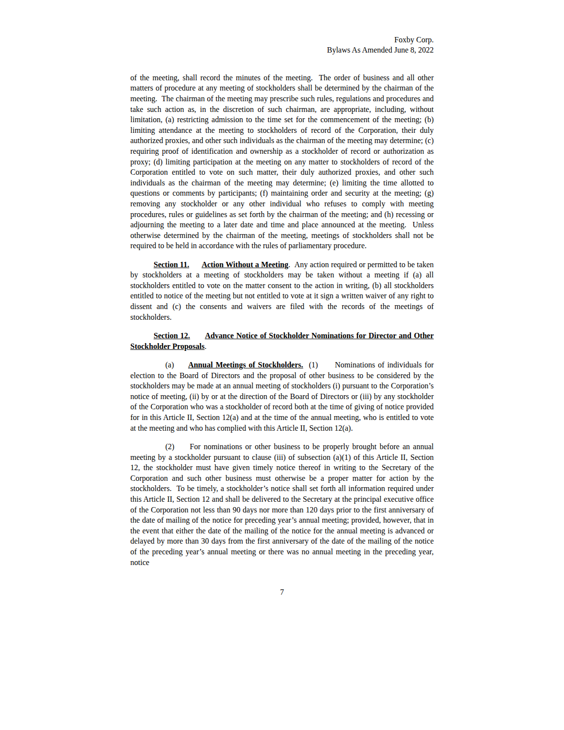Foxby Corp.
Bylaws As Amended June 8, 2022
of the meeting, shall record the minutes of the meeting. The order of business and all other matters of procedure at any meeting of stockholders shall be determined by the chairman of the meeting. The chairman of the meeting may prescribe such rules, regulations and procedures and take such action as, in the discretion of such chairman, are appropriate, including, without limitation, (a) restricting admission to the time set for the commencement of the meeting; (b) limiting attendance at the meeting to stockholders of record of the Corporation, their duly authorized proxies, and other such individuals as the chairman of the meeting may determine; (c) requiring proof of identification and ownership as a stockholder of record or authorization as proxy; (d) limiting participation at the meeting on any matter to stockholders of record of the Corporation entitled to vote on such matter, their duly authorized proxies, and other such individuals as the chairman of the meeting may determine; (e) limiting the time allotted to questions or comments by participants; (f) maintaining order and security at the meeting; (g) removing any stockholder or any other individual who refuses to comply with meeting procedures, rules or guidelines as set forth by the chairman of the meeting; and (h) recessing or adjourning the meeting to a later date and time and place announced at the meeting. Unless otherwise determined by the chairman of the meeting, meetings of stockholders shall not be required to be held in accordance with the rules of parliamentary procedure.
Section 11. Action Without a Meeting. Any action required or permitted to be taken by stockholders at a meeting of stockholders may be taken without a meeting if (a) all stockholders entitled to vote on the matter consent to the action in writing, (b) all stockholders entitled to notice of the meeting but not entitled to vote at it sign a written waiver of any right to dissent and (c) the consents and waivers are filed with the records of the meetings of stockholders.
Section 12. Advance Notice of Stockholder Nominations for Director and Other Stockholder Proposals.
(a) Annual Meetings of Stockholders. (1) Nominations of individuals for election to the Board of Directors and the proposal of other business to be considered by the stockholders may be made at an annual meeting of stockholders (i) pursuant to the Corporation’s notice of meeting, (ii) by or at the direction of the Board of Directors or (iii) by any stockholder of the Corporation who was a stockholder of record both at the time of giving of notice provided for in this Article II, Section 12(a) and at the time of the annual meeting, who is entitled to vote at the meeting and who has complied with this Article II, Section 12(a).
(2) For nominations or other business to be properly brought before an annual meeting by a stockholder pursuant to clause (iii) of subsection (a)(1) of this Article II, Section 12, the stockholder must have given timely notice thereof in writing to the Secretary of the Corporation and such other business must otherwise be a proper matter for action by the stockholders. To be timely, a stockholder’s notice shall set forth all information required under this Article II, Section 12 and shall be delivered to the Secretary at the principal executive office of the Corporation not less than 90 days nor more than 120 days prior to the first anniversary of the date of mailing of the notice for preceding year’s annual meeting; provided, however, that in the event that either the date of the mailing of the notice for the annual meeting is advanced or delayed by more than 30 days from the first anniversary of the date of the mailing of the notice of the preceding year’s annual meeting or there was no annual meeting in the preceding year, notice
7